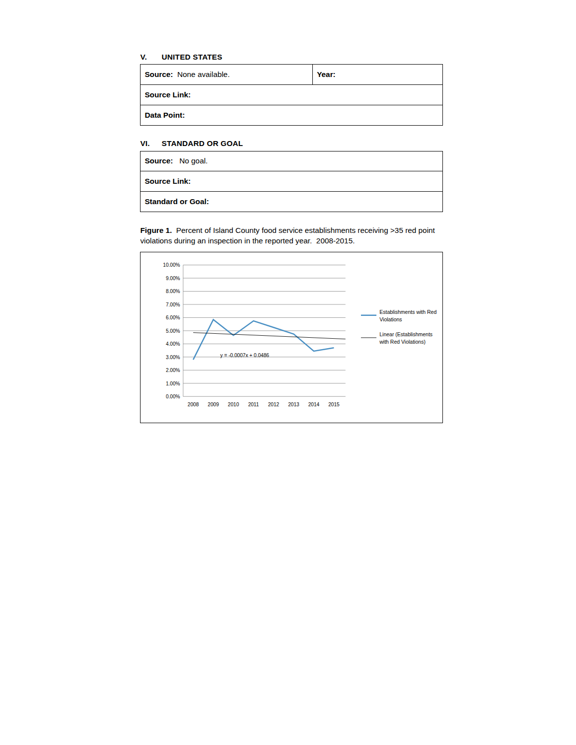V. UNITED STATES
| Source: None available. | Year: |
| Source Link: |
| Data Point: |
VI. STANDARD OR GOAL
| Source: No goal. |
| Source Link: |
| Standard or Goal: |
Figure 1. Percent of Island County food service establishments receiving >35 red point violations during an inspection in the reported year. 2008-2015.
10.00% 9.00% 8.00% 7.00% 6.00% 5.00% 4.00% 3.00% 2.00% 1.00% 0.00% 2008 2009 2010 2011 2012 2013 2014 2015 y = -0.0007x + 0.0486 Establishments with Red Violations Linear (Establishments with Red Violations)